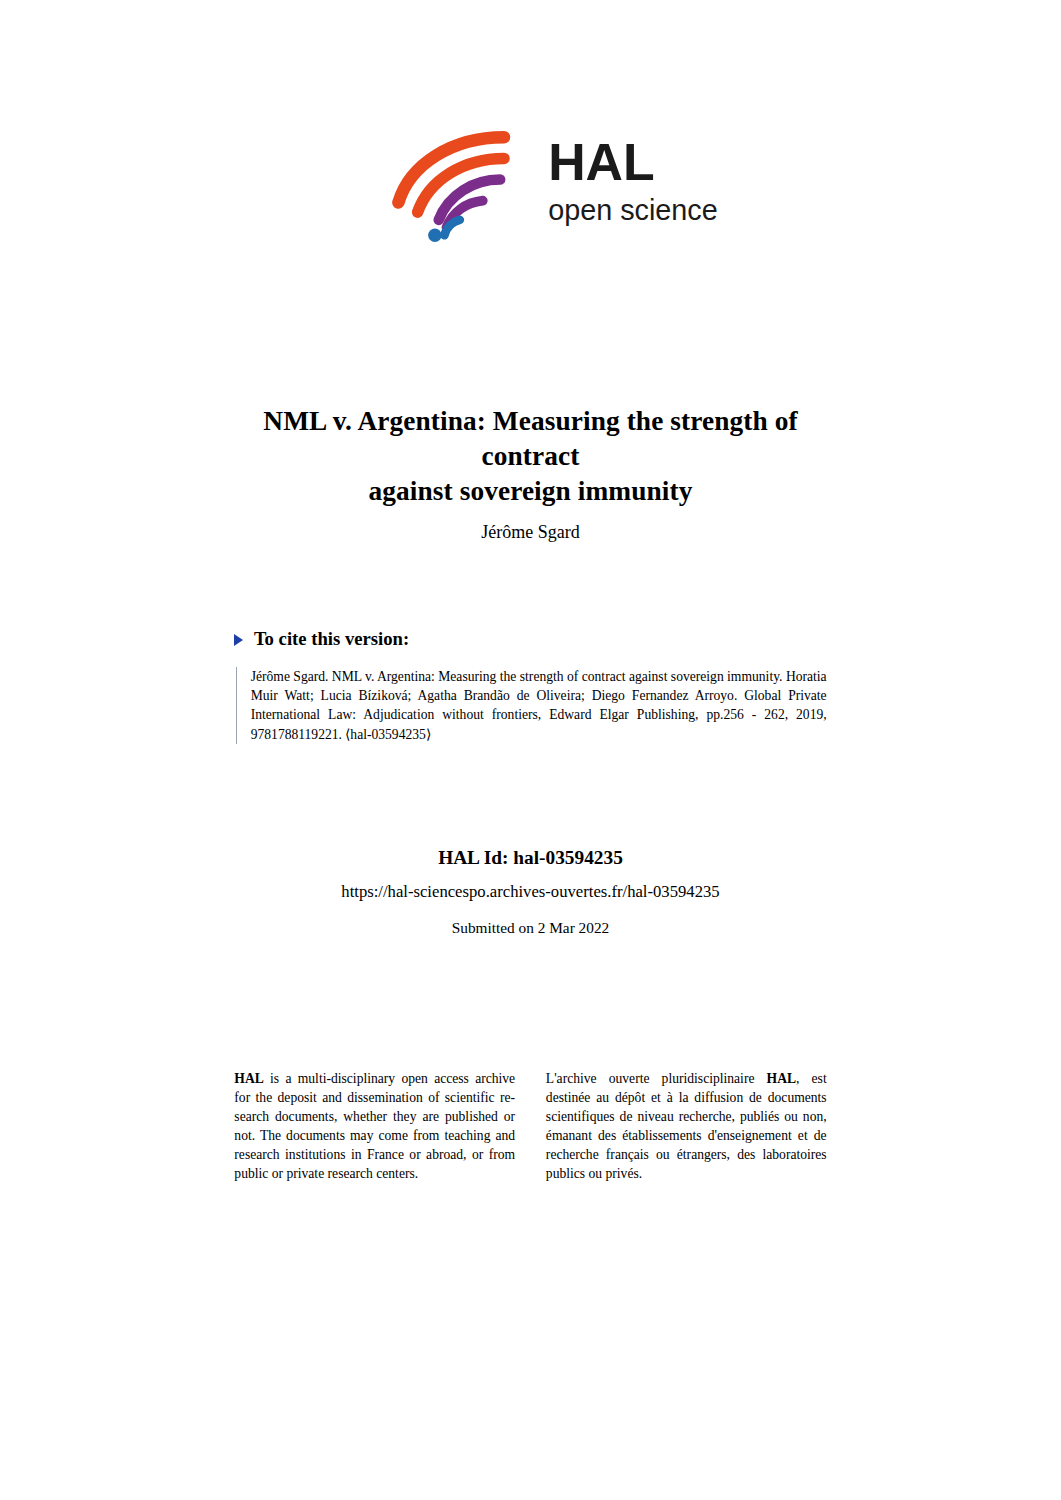HAL open science
NML v. Argentina: Measuring the strength of contract
against sovereign immunity
Jérôme Sgard
To cite this version:
Jérôme Sgard. NML v. Argentina: Measuring the strength of contract against sovereign immunity. Horatia Muir Watt; Lucia Bíziková; Agatha Brandão de Oliveira; Diego Fernandez Arroyo. Global Private International Law: Adjudication without frontiers, Edward Elgar Publishing, pp.256 - 262, 2019, 9781788119221. ⟨hal-03594235⟩
HAL Id: hal-03594235
https://hal-sciencespo.archives-ouvertes.fr/hal-03594235
Submitted on 2 Mar 2022
HAL is a multi-disciplinary open access archive for the deposit and dissemination of scientific research documents, whether they are published or not. The documents may come from teaching and research institutions in France or abroad, or from public or private research centers.
L'archive ouverte pluridisciplinaire HAL, est destinée au dépôt et à la diffusion de documents scientifiques de niveau recherche, publiés ou non, émanant des établissements d'enseignement et de recherche français ou étrangers, des laboratoires publics ou privés.